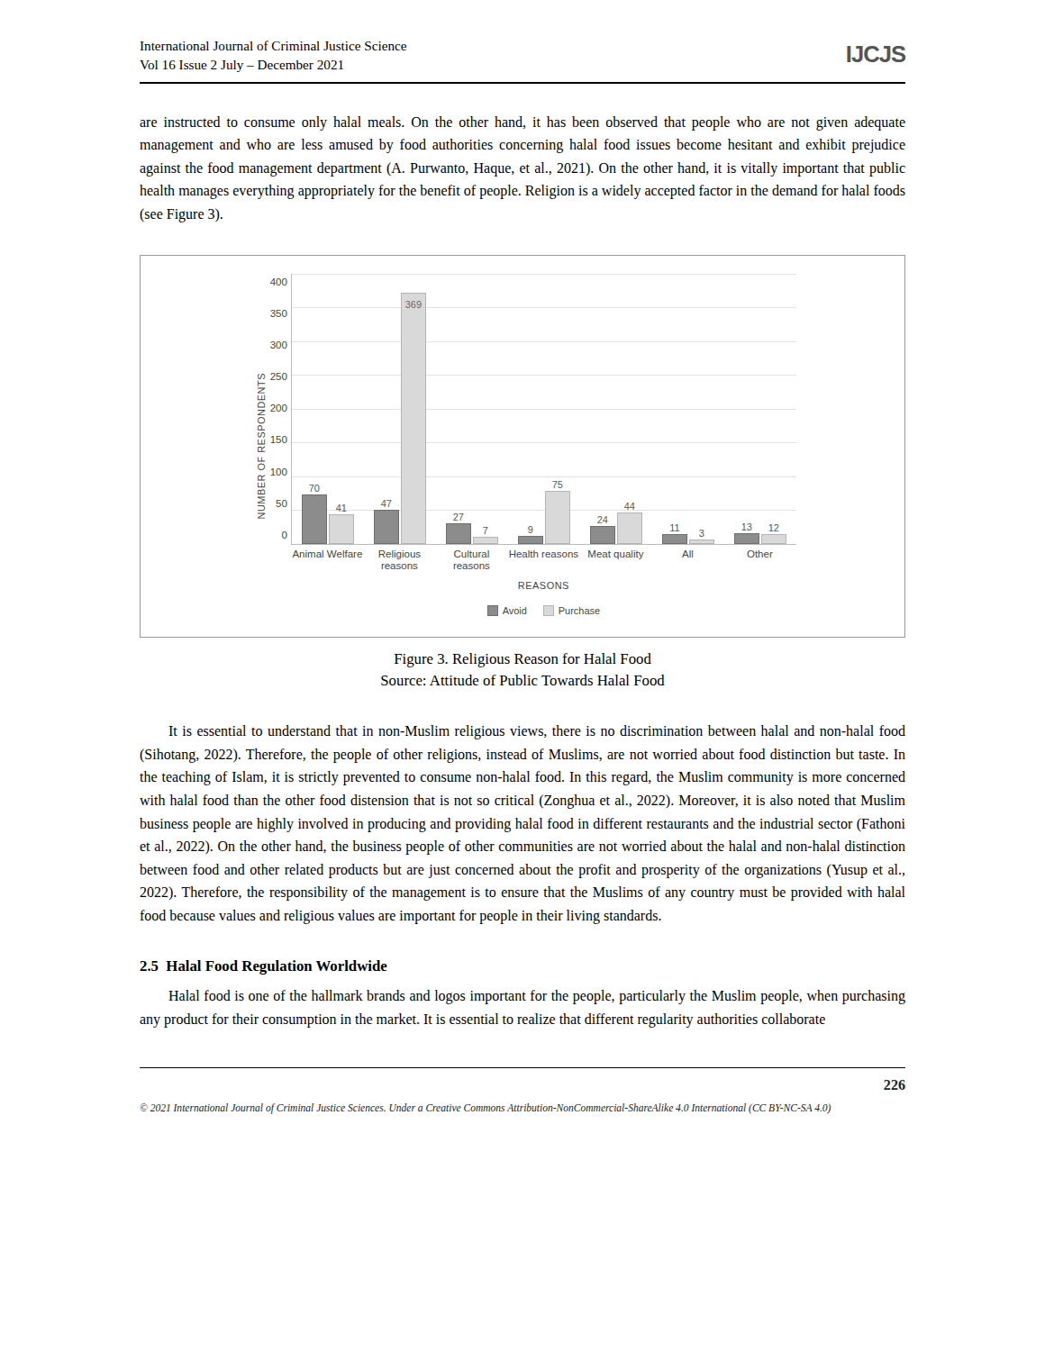International Journal of Criminal Justice Science
Vol 16 Issue 2 July – December 2021
IJCJS
are instructed to consume only halal meals. On the other hand, it has been observed that people who are not given adequate management and who are less amused by food authorities concerning halal food issues become hesitant and exhibit prejudice against the food management department (A. Purwanto, Haque, et al., 2021). On the other hand, it is vitally important that public health manages everything appropriately for the benefit of people. Religion is a widely accepted factor in the demand for halal foods (see Figure 3).
NUMBER OF RESPONDENTS
400 350 300 250 200 150 100 50 0
70
41
47
369
27
7
9
75
24
44
11
3
13
12
Animal Welfare Religious reasons Cultural reasons Health reasons Meat quality All Other
REASONS
Avoid Purchase
Figure 3. Religious Reason for Halal Food
Source: Attitude of Public Towards Halal Food
It is essential to understand that in non-Muslim religious views, there is no discrimination between halal and non-halal food (Sihotang, 2022). Therefore, the people of other religions, instead of Muslims, are not worried about food distinction but taste. In the teaching of Islam, it is strictly prevented to consume non-halal food. In this regard, the Muslim community is more concerned with halal food than the other food distension that is not so critical (Zonghua et al., 2022). Moreover, it is also noted that Muslim business people are highly involved in producing and providing halal food in different restaurants and the industrial sector (Fathoni et al., 2022). On the other hand, the business people of other communities are not worried about the halal and non-halal distinction between food and other related products but are just concerned about the profit and prosperity of the organizations (Yusup et al., 2022). Therefore, the responsibility of the management is to ensure that the Muslims of any country must be provided with halal food because values and religious values are important for people in their living standards.
2.5 Halal Food Regulation Worldwide
Halal food is one of the hallmark brands and logos important for the people, particularly the Muslim people, when purchasing any product for their consumption in the market. It is essential to realize that different regularity authorities collaborate
226
© 2021 International Journal of Criminal Justice Sciences. Under a Creative Commons Attribution-NonCommercial-ShareAlike 4.0 International (CC BY-NC-SA 4.0)